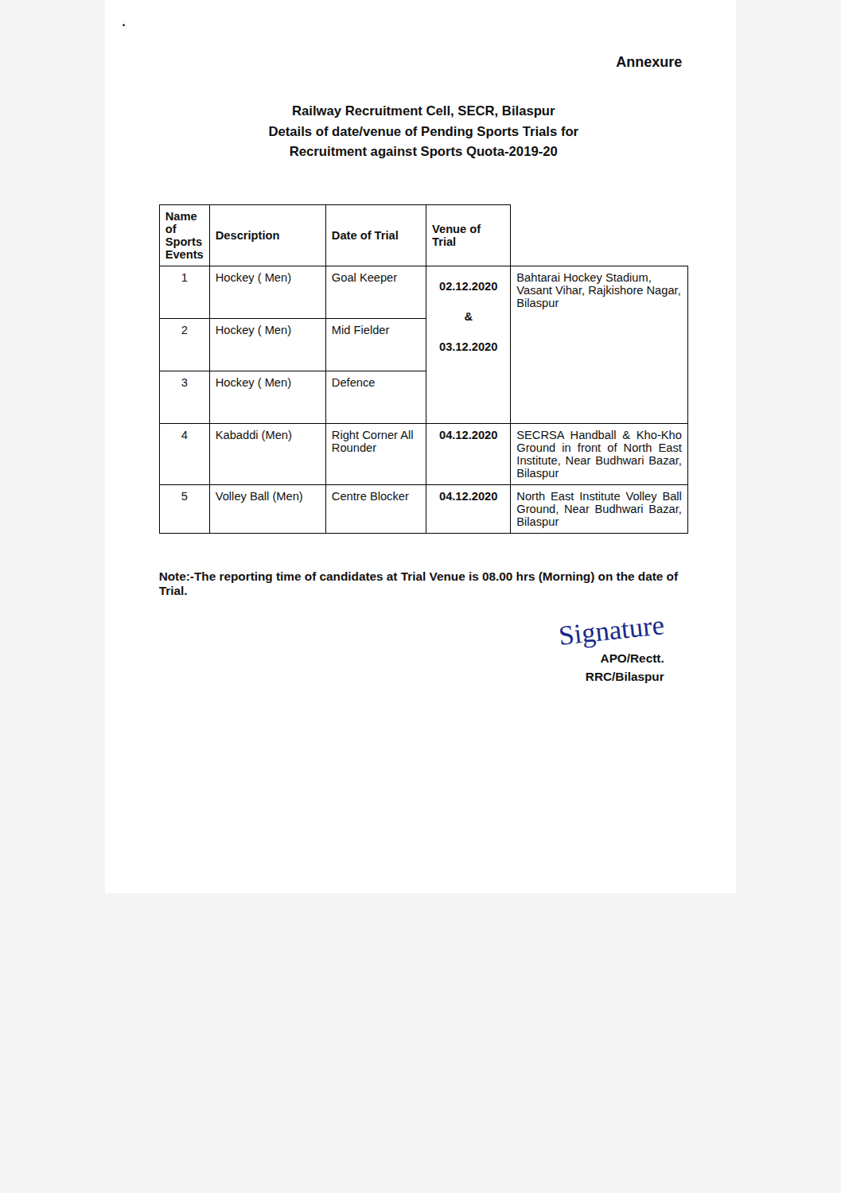Annexure
Railway Recruitment Cell, SECR, Bilaspur
Details of date/venue of Pending Sports Trials for
Recruitment against Sports Quota-2019-20
| Name of Sports Events | Description | Date of Trial | Venue of Trial |
| --- | --- | --- | --- |
| 1 | Hockey ( Men) | Goal Keeper | 02.12.2020 & 03.12.2020 | Bahtarai Hockey Stadium, Vasant Vihar, Rajkishore Nagar, Bilaspur |
| 2 | Hockey ( Men) | Mid Fielder |
| 3 | Hockey ( Men) | Defence |
| 4 | Kabaddi (Men) | Right Corner All Rounder | 04.12.2020 | SECRSA Handball & Kho-Kho Ground in front of North East Institute, Near Budhwari Bazar, Bilaspur |
| 5 | Volley Ball (Men) | Centre Blocker | 04.12.2020 | North East Institute Volley Ball Ground, Near Budhwari Bazar, Bilaspur |
Note:-The reporting time of candidates at Trial Venue is 08.00 hrs (Morning) on the date of Trial.
Signature
APO/Rectt.
RRC/Bilaspur